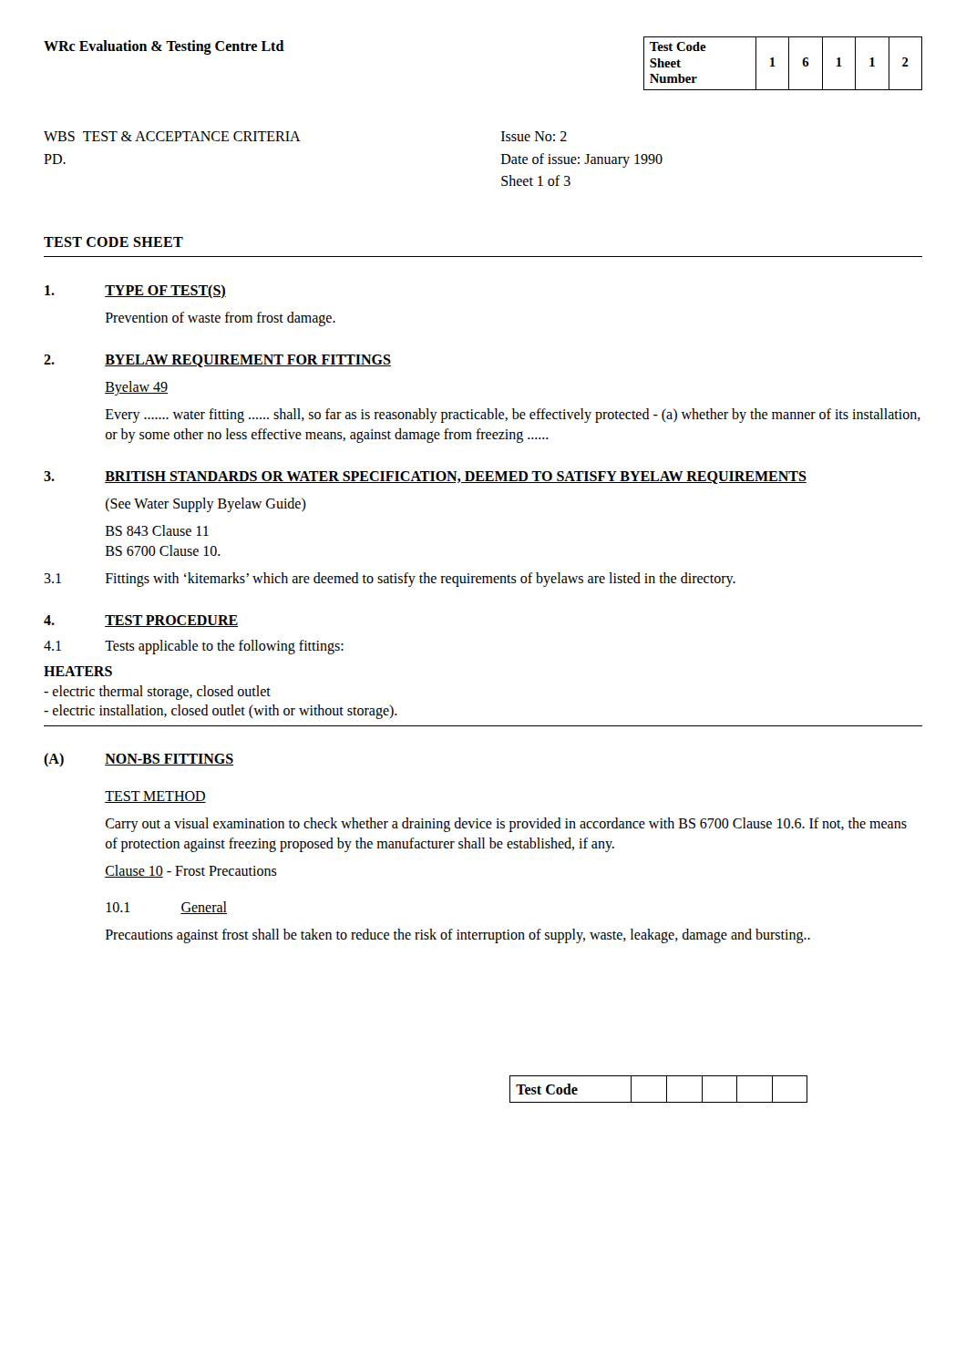WRc Evaluation & Testing Centre Ltd
| Test Code Sheet Number | 1 | 6 | 1 | 1 | 2 |
WBS TEST & ACCEPTANCE CRITERIA
PD.
Issue No: 2
Date of issue: January 1990
Sheet 1 of 3
TEST CODE SHEET
1.
TYPE OF TEST(S)
Prevention of waste from frost damage.
2.
BYELAW REQUIREMENT FOR FITTINGS
Byelaw 49
Every ....... water fitting ...... shall, so far as is reasonably practicable, be effectively protected - (a) whether by the manner of its installation, or by some other no less effective means, against damage from freezing ......
3.
BRITISH STANDARDS OR WATER SPECIFICATION, DEEMED TO SATISFY BYELAW REQUIREMENTS
(See Water Supply Byelaw Guide)
BS 843 Clause 11
BS 6700 Clause 10.
3.1
Fittings with ‘kitemarks’ which are deemed to satisfy the requirements of byelaws are listed in the directory.
4.
TEST PROCEDURE
4.1
Tests applicable to the following fittings:
HEATERS
- electric thermal storage, closed outlet
- electric installation, closed outlet (with or without storage).
(A)
NON-BS FITTINGS
TEST METHOD
Carry out a visual examination to check whether a draining device is provided in accordance with BS 6700 Clause 10.6. If not, the means of protection against freezing proposed by the manufacturer shall be established, if any.
Clause 10 - Frost Precautions
10.1
General
Precautions against frost shall be taken to reduce the risk of interruption of supply, waste, leakage, damage and bursting..
| Test Code | | | | | |